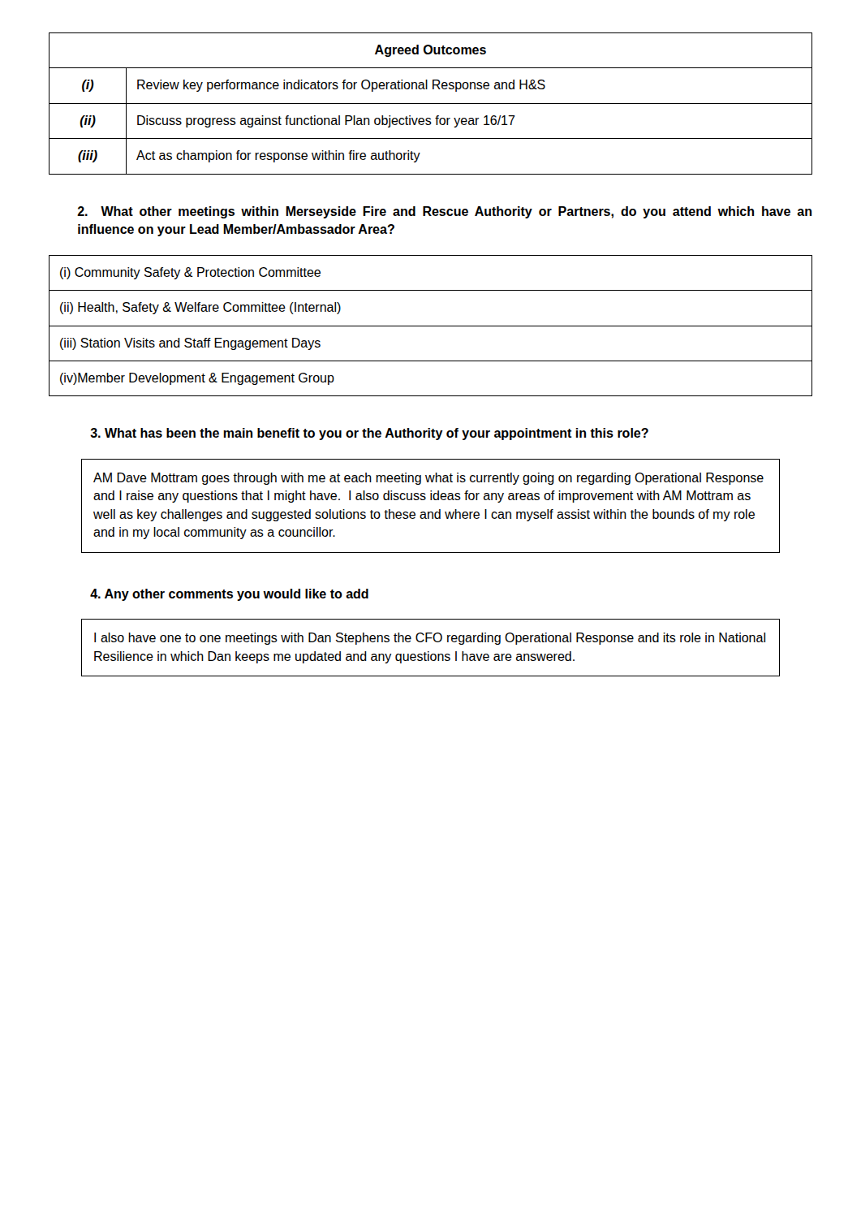| Agreed Outcomes |
| --- |
| (i) | Review key performance indicators for Operational Response and H&S |
| (ii) | Discuss progress against functional Plan objectives for year 16/17 |
| (iii) | Act as champion for response within fire authority |
2. What other meetings within Merseyside Fire and Rescue Authority or Partners, do you attend which have an influence on your Lead Member/Ambassador Area?
| (i) Community Safety & Protection Committee |
| (ii) Health, Safety & Welfare Committee (Internal) |
| (iii) Station Visits and Staff Engagement Days |
| (iv)Member Development & Engagement Group |
3. What has been the main benefit to you or the Authority of your appointment in this role?
AM Dave Mottram goes through with me at each meeting what is currently going on regarding Operational Response and I raise any questions that I might have. I also discuss ideas for any areas of improvement with AM Mottram as well as key challenges and suggested solutions to these and where I can myself assist within the bounds of my role and in my local community as a councillor.
4. Any other comments you would like to add
I also have one to one meetings with Dan Stephens the CFO regarding Operational Response and its role in National Resilience in which Dan keeps me updated and any questions I have are answered.